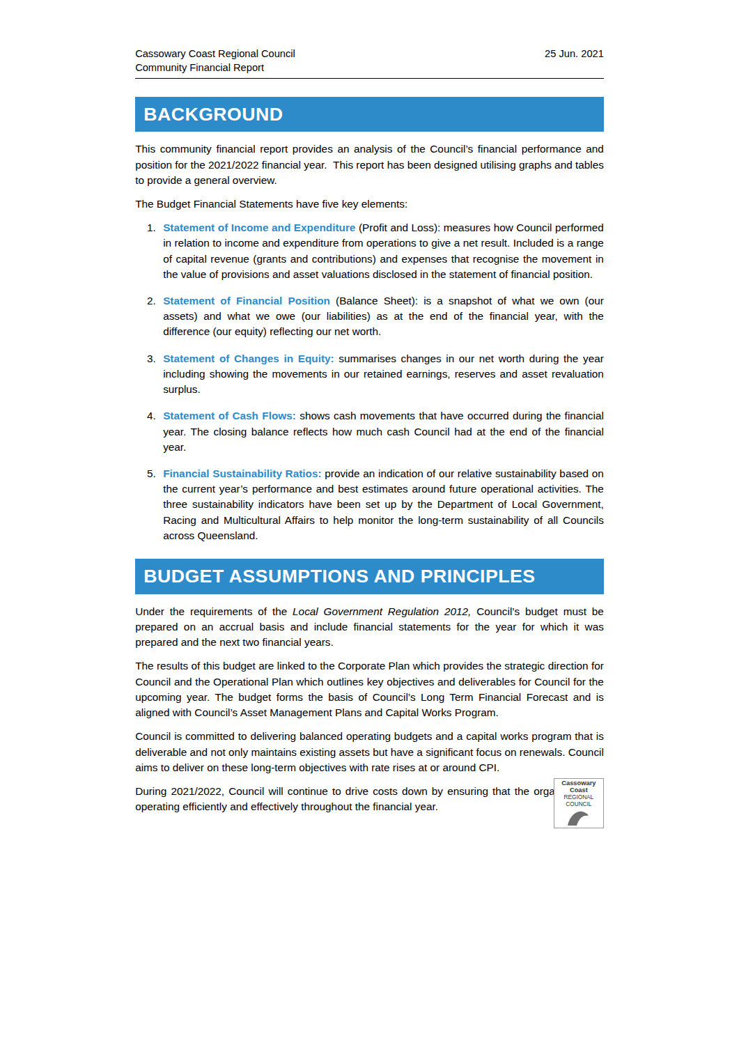Cassowary Coast Regional Council
Community Financial Report
25 Jun. 2021
BACKGROUND
This community financial report provides an analysis of the Council’s financial performance and position for the 2021/2022 financial year. This report has been designed utilising graphs and tables to provide a general overview.
The Budget Financial Statements have five key elements:
Statement of Income and Expenditure (Profit and Loss): measures how Council performed in relation to income and expenditure from operations to give a net result. Included is a range of capital revenue (grants and contributions) and expenses that recognise the movement in the value of provisions and asset valuations disclosed in the statement of financial position.
Statement of Financial Position (Balance Sheet): is a snapshot of what we own (our assets) and what we owe (our liabilities) as at the end of the financial year, with the difference (our equity) reflecting our net worth.
Statement of Changes in Equity: summarises changes in our net worth during the year including showing the movements in our retained earnings, reserves and asset revaluation surplus.
Statement of Cash Flows: shows cash movements that have occurred during the financial year. The closing balance reflects how much cash Council had at the end of the financial year.
Financial Sustainability Ratios: provide an indication of our relative sustainability based on the current year’s performance and best estimates around future operational activities. The three sustainability indicators have been set up by the Department of Local Government, Racing and Multicultural Affairs to help monitor the long-term sustainability of all Councils across Queensland.
BUDGET ASSUMPTIONS AND PRINCIPLES
Under the requirements of the Local Government Regulation 2012, Council’s budget must be prepared on an accrual basis and include financial statements for the year for which it was prepared and the next two financial years.
The results of this budget are linked to the Corporate Plan which provides the strategic direction for Council and the Operational Plan which outlines key objectives and deliverables for Council for the upcoming year. The budget forms the basis of Council’s Long Term Financial Forecast and is aligned with Council’s Asset Management Plans and Capital Works Program.
Council is committed to delivering balanced operating budgets and a capital works program that is deliverable and not only maintains existing assets but have a significant focus on renewals. Council aims to deliver on these long-term objectives with rate rises at or around CPI.
During 2021/2022, Council will continue to drive costs down by ensuring that the organisation is operating efficiently and effectively throughout the financial year.
Cassowary Coast REGIONAL
COUNCIL